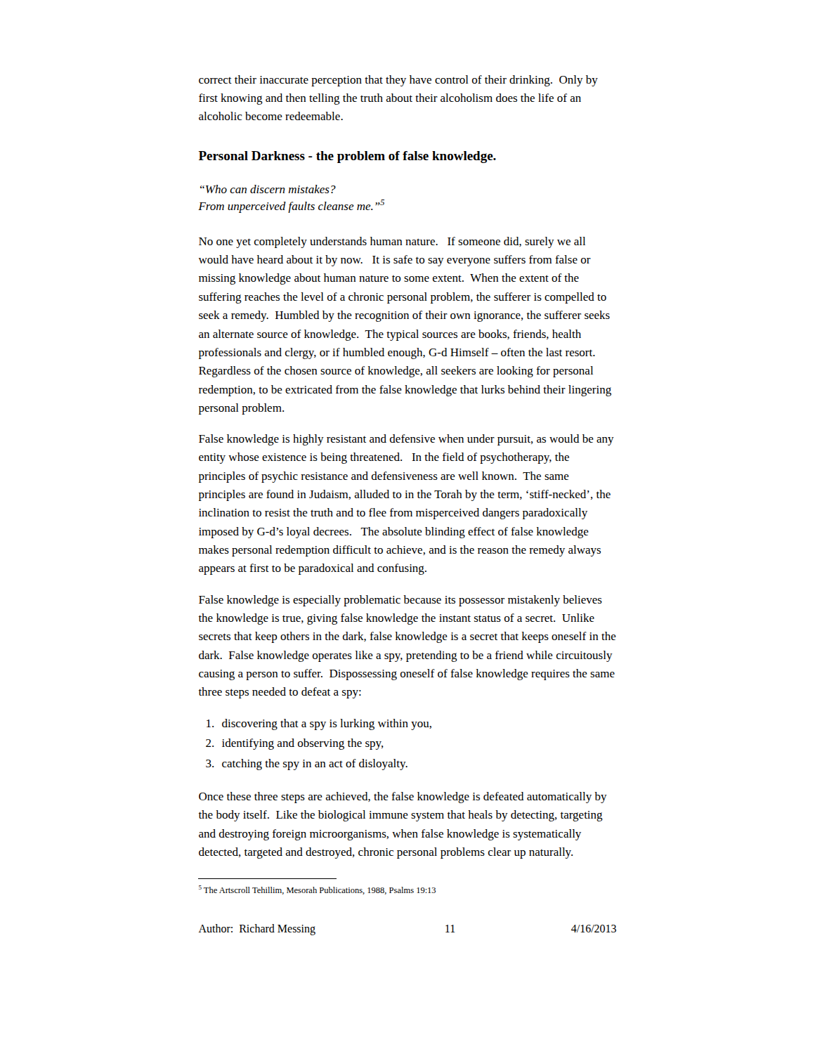correct their inaccurate perception that they have control of their drinking. Only by first knowing and then telling the truth about their alcoholism does the life of an alcoholic become redeemable.
Personal Darkness - the problem of false knowledge.
“Who can discern mistakes?
From unperceived faults cleanse me.”5
No one yet completely understands human nature. If someone did, surely we all would have heard about it by now. It is safe to say everyone suffers from false or missing knowledge about human nature to some extent. When the extent of the suffering reaches the level of a chronic personal problem, the sufferer is compelled to seek a remedy. Humbled by the recognition of their own ignorance, the sufferer seeks an alternate source of knowledge. The typical sources are books, friends, health professionals and clergy, or if humbled enough, G-d Himself – often the last resort. Regardless of the chosen source of knowledge, all seekers are looking for personal redemption, to be extricated from the false knowledge that lurks behind their lingering personal problem.
False knowledge is highly resistant and defensive when under pursuit, as would be any entity whose existence is being threatened. In the field of psychotherapy, the principles of psychic resistance and defensiveness are well known. The same principles are found in Judaism, alluded to in the Torah by the term, ‘stiff-necked’, the inclination to resist the truth and to flee from misperceived dangers paradoxically imposed by G-d’s loyal decrees. The absolute blinding effect of false knowledge makes personal redemption difficult to achieve, and is the reason the remedy always appears at first to be paradoxical and confusing.
False knowledge is especially problematic because its possessor mistakenly believes the knowledge is true, giving false knowledge the instant status of a secret. Unlike secrets that keep others in the dark, false knowledge is a secret that keeps oneself in the dark. False knowledge operates like a spy, pretending to be a friend while circuitously causing a person to suffer. Dispossessing oneself of false knowledge requires the same three steps needed to defeat a spy:
discovering that a spy is lurking within you,
identifying and observing the spy,
catching the spy in an act of disloyalty.
Once these three steps are achieved, the false knowledge is defeated automatically by the body itself. Like the biological immune system that heals by detecting, targeting and destroying foreign microorganisms, when false knowledge is systematically detected, targeted and destroyed, chronic personal problems clear up naturally.
5 The Artscroll Tehillim, Mesorah Publications, 1988, Psalms 19:13
Author: Richard Messing
11
4/16/2013